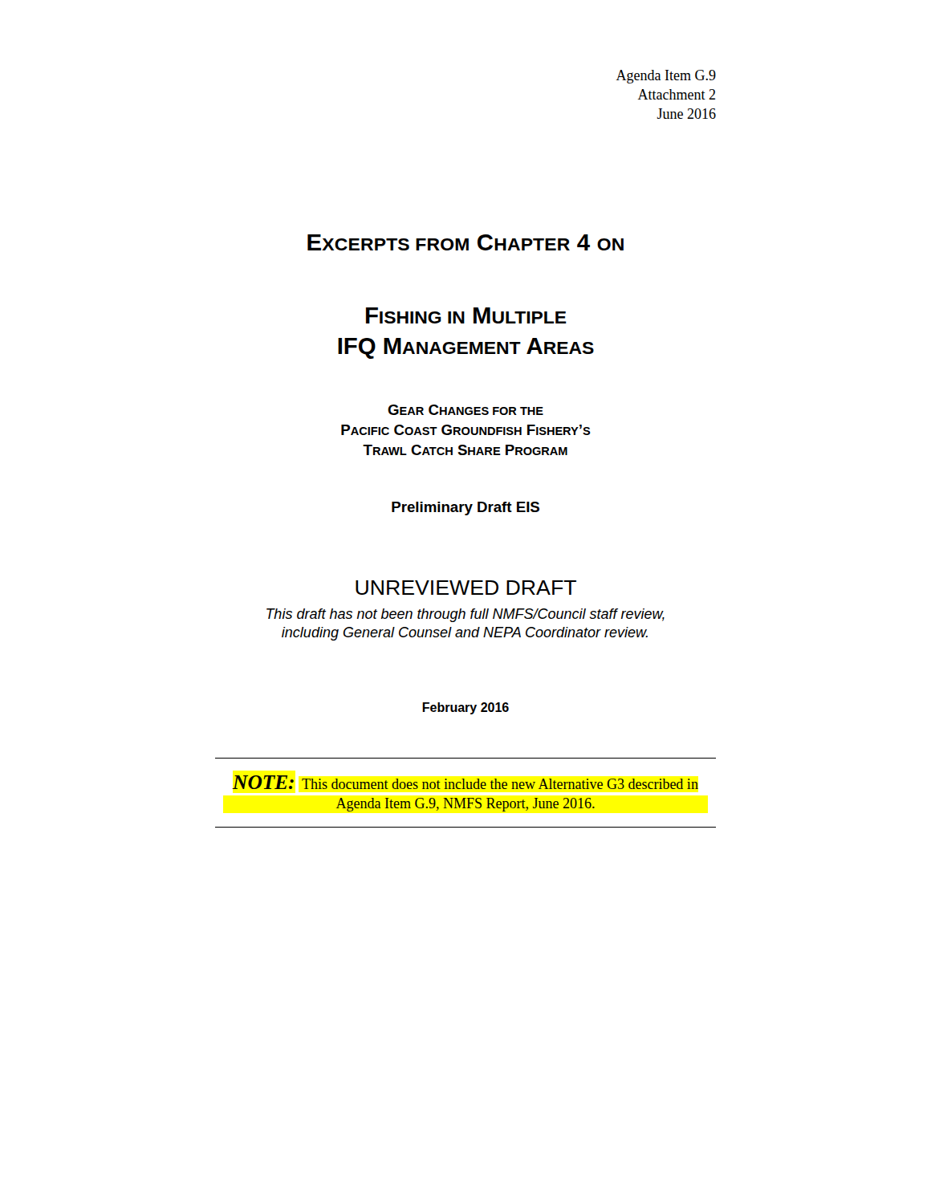Agenda Item G.9
Attachment 2
June 2016
EXCERPTS FROM CHAPTER 4 ON
FISHING IN MULTIPLE IFQ MANAGEMENT AREAS
GEAR CHANGES FOR THE
PACIFIC COAST GROUNDFISH FISHERY’S
TRAWL CATCH SHARE PROGRAM
Preliminary Draft EIS
UNREVIEWED DRAFT
This draft has not been through full NMFS/Council staff review,
including General Counsel and NEPA Coordinator review.
February 2016
NOTE: This document does not include the new Alternative G3 described in Agenda Item G.9, NMFS Report, June 2016.